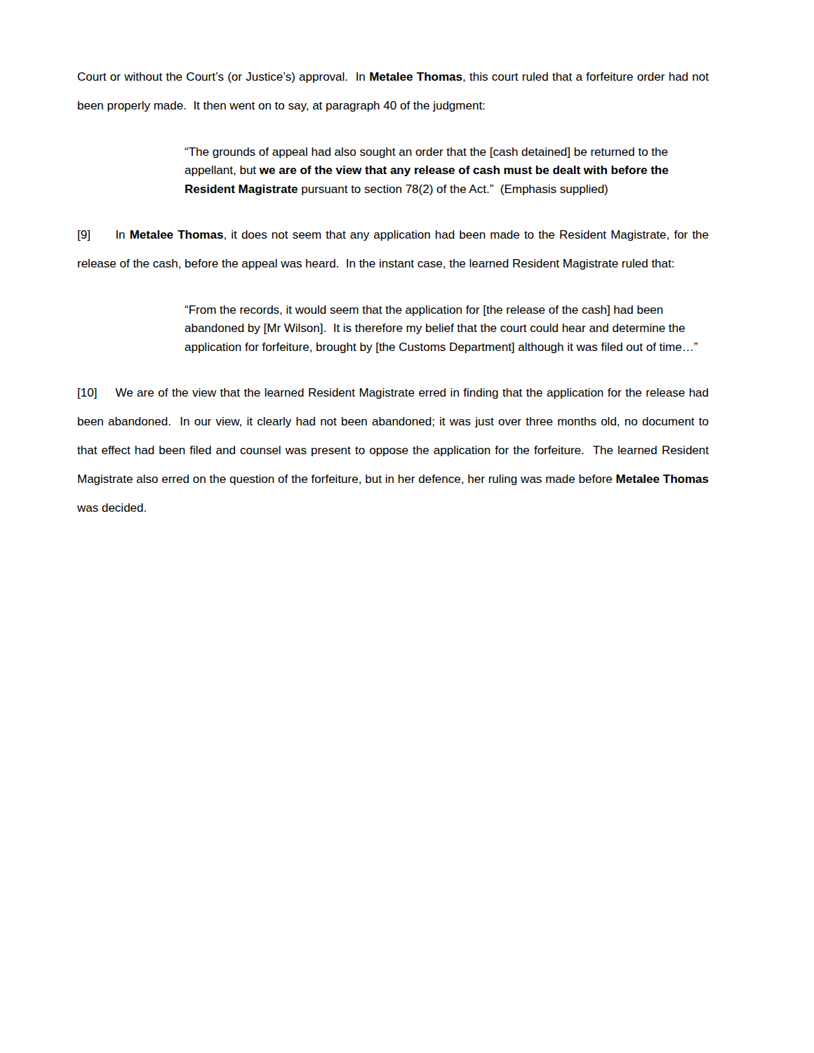Court or without the Court’s (or Justice’s) approval. In Metalee Thomas, this court ruled that a forfeiture order had not been properly made. It then went on to say, at paragraph 40 of the judgment:
“The grounds of appeal had also sought an order that the [cash detained] be returned to the appellant, but we are of the view that any release of cash must be dealt with before the Resident Magistrate pursuant to section 78(2) of the Act.” (Emphasis supplied)
[9] In Metalee Thomas, it does not seem that any application had been made to the Resident Magistrate, for the release of the cash, before the appeal was heard. In the instant case, the learned Resident Magistrate ruled that:
“From the records, it would seem that the application for [the release of the cash] had been abandoned by [Mr Wilson]. It is therefore my belief that the court could hear and determine the application for forfeiture, brought by [the Customs Department] although it was filed out of time…”
[10] We are of the view that the learned Resident Magistrate erred in finding that the application for the release had been abandoned. In our view, it clearly had not been abandoned; it was just over three months old, no document to that effect had been filed and counsel was present to oppose the application for the forfeiture. The learned Resident Magistrate also erred on the question of the forfeiture, but in her defence, her ruling was made before Metalee Thomas was decided.